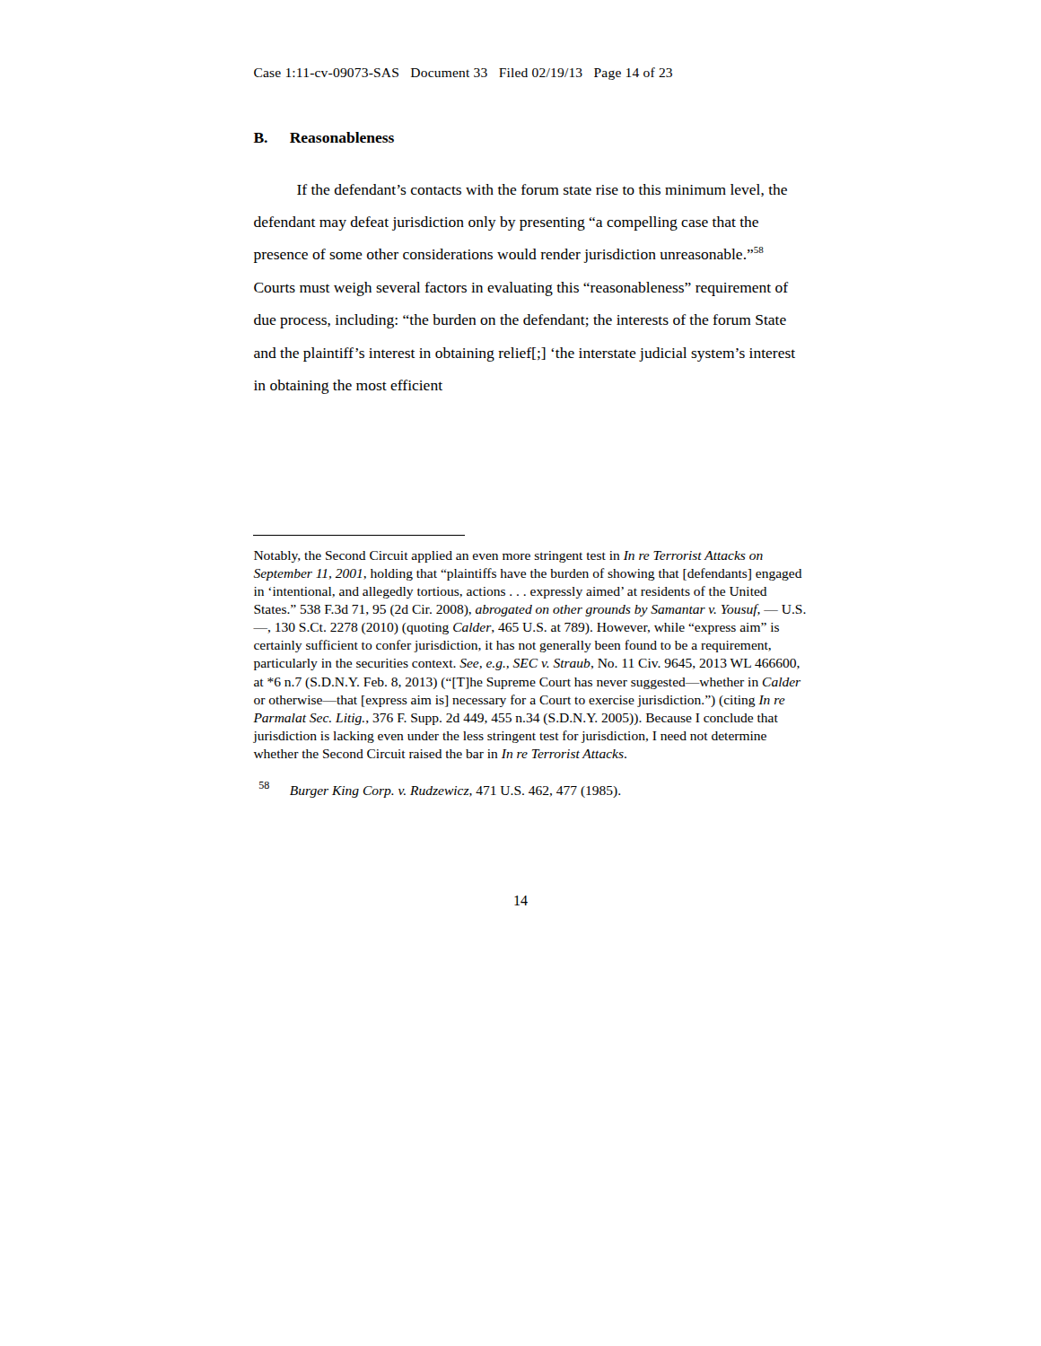Case 1:11-cv-09073-SAS Document 33 Filed 02/19/13 Page 14 of 23
B. Reasonableness
If the defendant’s contacts with the forum state rise to this minimum level, the defendant may defeat jurisdiction only by presenting “a compelling case that the presence of some other considerations would render jurisdiction unreasonable.”58 Courts must weigh several factors in evaluating this “reasonableness” requirement of due process, including: “the burden on the defendant; the interests of the forum State and the plaintiff’s interest in obtaining relief[;] ‘the interstate judicial system’s interest in obtaining the most efficient
Notably, the Second Circuit applied an even more stringent test in In re Terrorist Attacks on September 11, 2001, holding that “plaintiffs have the burden of showing that [defendants] engaged in ‘intentional, and allegedly tortious, actions . . . expressly aimed’ at residents of the United States.” 538 F.3d 71, 95 (2d Cir. 2008), abrogated on other grounds by Samantar v. Yousuf, — U.S. —, 130 S.Ct. 2278 (2010) (quoting Calder, 465 U.S. at 789). However, while “express aim” is certainly sufficient to confer jurisdiction, it has not generally been found to be a requirement, particularly in the securities context. See, e.g., SEC v. Straub, No. 11 Civ. 9645, 2013 WL 466600, at *6 n.7 (S.D.N.Y. Feb. 8, 2013) (“[T]he Supreme Court has never suggested—whether in Calder or otherwise—that [express aim is] necessary for a Court to exercise jurisdiction.”) (citing In re Parmalat Sec. Litig., 376 F. Supp. 2d 449, 455 n.34 (S.D.N.Y. 2005)). Because I conclude that jurisdiction is lacking even under the less stringent test for jurisdiction, I need not determine whether the Second Circuit raised the bar in In re Terrorist Attacks.
58 Burger King Corp. v. Rudzewicz, 471 U.S. 462, 477 (1985).
14